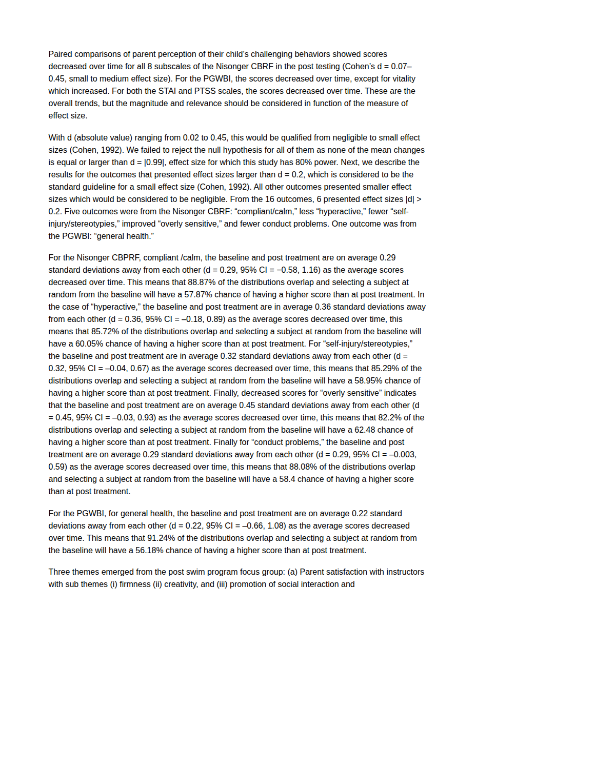Paired comparisons of parent perception of their child’s challenging behaviors showed scores decreased over time for all 8 subscales of the Nisonger CBRF in the post testing (Cohen’s d = 0.07–0.45, small to medium effect size). For the PGWBI, the scores decreased over time, except for vitality which increased. For both the STAI and PTSS scales, the scores decreased over time. These are the overall trends, but the magnitude and relevance should be considered in function of the measure of effect size.
With d (absolute value) ranging from 0.02 to 0.45, this would be qualified from negligible to small effect sizes (Cohen, 1992). We failed to reject the null hypothesis for all of them as none of the mean changes is equal or larger than d = |0.99|, effect size for which this study has 80% power. Next, we describe the results for the outcomes that presented effect sizes larger than d = 0.2, which is considered to be the standard guideline for a small effect size (Cohen, 1992). All other outcomes presented smaller effect sizes which would be considered to be negligible. From the 16 outcomes, 6 presented effect sizes |d| > 0.2. Five outcomes were from the Nisonger CBRF: “compliant/calm,” less “hyperactive,” fewer “self-injury/stereotypies,” improved “overly sensitive,” and fewer conduct problems. One outcome was from the PGWBI: “general health.”
For the Nisonger CBPRF, compliant /calm, the baseline and post treatment are on average 0.29 standard deviations away from each other (d = 0.29, 95% CI = −0.58, 1.16) as the average scores decreased over time. This means that 88.87% of the distributions overlap and selecting a subject at random from the baseline will have a 57.87% chance of having a higher score than at post treatment. In the case of “hyperactive,” the baseline and post treatment are in average 0.36 standard deviations away from each other (d = 0.36, 95% CI = –0.18, 0.89) as the average scores decreased over time, this means that 85.72% of the distributions overlap and selecting a subject at random from the baseline will have a 60.05% chance of having a higher score than at post treatment. For “self-injury/stereotypies,” the baseline and post treatment are in average 0.32 standard deviations away from each other (d = 0.32, 95% CI = –0.04, 0.67) as the average scores decreased over time, this means that 85.29% of the distributions overlap and selecting a subject at random from the baseline will have a 58.95% chance of having a higher score than at post treatment. Finally, decreased scores for “overly sensitive” indicates that the baseline and post treatment are on average 0.45 standard deviations away from each other (d = 0.45, 95% CI = –0.03, 0.93) as the average scores decreased over time, this means that 82.2% of the distributions overlap and selecting a subject at random from the baseline will have a 62.48 chance of having a higher score than at post treatment. Finally for “conduct problems,” the baseline and post treatment are on average 0.29 standard deviations away from each other (d = 0.29, 95% CI = –0.003, 0.59) as the average scores decreased over time, this means that 88.08% of the distributions overlap and selecting a subject at random from the baseline will have a 58.4 chance of having a higher score than at post treatment.
For the PGWBI, for general health, the baseline and post treatment are on average 0.22 standard deviations away from each other (d = 0.22, 95% CI = –0.66, 1.08) as the average scores decreased over time. This means that 91.24% of the distributions overlap and selecting a subject at random from the baseline will have a 56.18% chance of having a higher score than at post treatment.
Three themes emerged from the post swim program focus group: (a) Parent satisfaction with instructors with sub themes (i) firmness (ii) creativity, and (iii) promotion of social interaction and